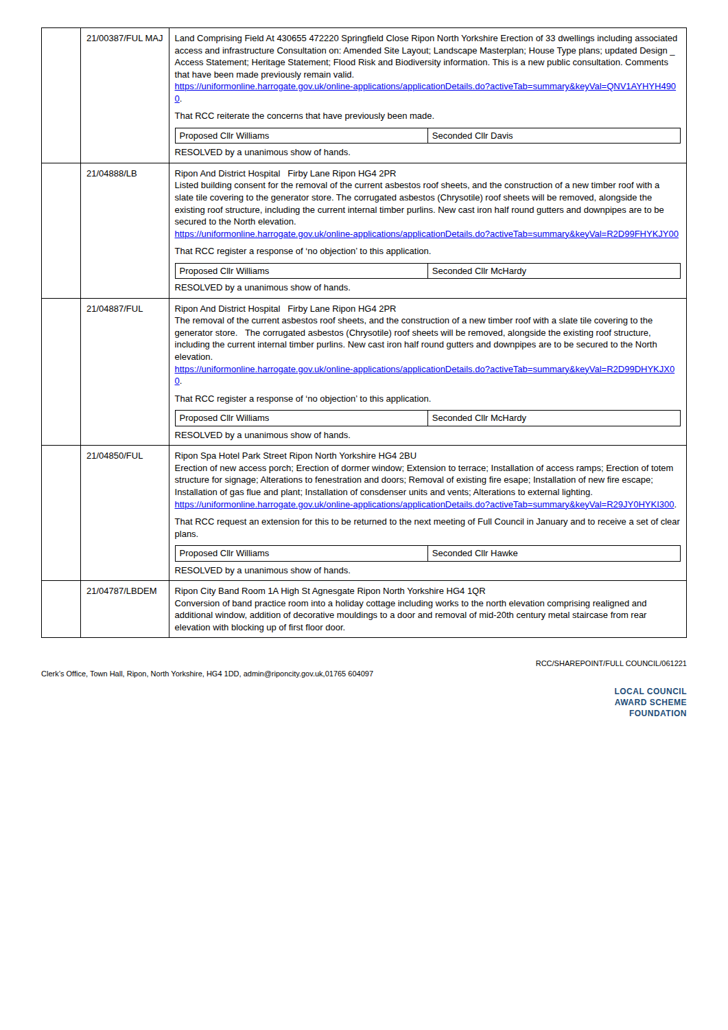| | 21/00387/FUL MAJ | Land Comprising Field At 430655 472220 Springfield Close Ripon North Yorkshire Erection of 33 dwellings including associated access and infrastructure Consultation on: Amended Site Layout; Landscape Masterplan; House Type plans; updated Design _ Access Statement; Heritage Statement; Flood Risk and Biodiversity information. This is a new public consultation. Comments that have been made previously remain valid. https://uniformonline.harrogate.gov.uk/online-applications/applicationDetails.do?activeTab=summary&keyVal=QNV1AYHYH4900 . That RCC reiterate the concerns that have previously been made. / Proposed Cllr Williams / Seconded Cllr Davis / RESOLVED by a unanimous show of hands. |
| | 21/04888/LB | Ripon And District Hospital Firby Lane Ripon HG4 2PR Listed building consent for the removal of the current asbestos roof sheets, and the construction of a new timber roof with a slate tile covering to the generator store. The corrugated asbestos (Chrysotile) roof sheets will be removed, alongside the existing roof structure, including the current internal timber purlins. New cast iron half round gutters and downpipes are to be secured to the North elevation. https://uniformonline.harrogate.gov.uk/online-applications/applicationDetails.do?activeTab=summary&keyVal=R2D99FHYKJY00 That RCC register a response of ‘no objection’ to this application. / Proposed Cllr Williams / Seconded Cllr McHardy / RESOLVED by a unanimous show of hands. |
| | 21/04887/FUL | Ripon And District Hospital Firby Lane Ripon HG4 2PR The removal of the current asbestos roof sheets, and the construction of a new timber roof with a slate tile covering to the generator store. The corrugated asbestos (Chrysotile) roof sheets will be removed, alongside the existing roof structure, including the current internal timber purlins. New cast iron half round gutters and downpipes are to be secured to the North elevation. https://uniformonline.harrogate.gov.uk/online-applications/applicationDetails.do?activeTab=summary&keyVal=R2D99DHYKJX00 . That RCC register a response of ‘no objection’ to this application. / Proposed Cllr Williams / Seconded Cllr McHardy / RESOLVED by a unanimous show of hands. |
| | 21/04850/FUL | Ripon Spa Hotel Park Street Ripon North Yorkshire HG4 2BU Erection of new access porch; Erection of dormer window; Extension to terrace; Installation of access ramps; Erection of totem structure for signage; Alterations to fenestration and doors; Removal of existing fire esape; Installation of new fire escape; Installation of gas flue and plant; Installation of consdenser units and vents; Alterations to external lighting. https://uniformonline.harrogate.gov.uk/online-applications/applicationDetails.do?activeTab=summary&keyVal=R29JY0HYKI300 . That RCC request an extension for this to be returned to the next meeting of Full Council in January and to receive a set of clear plans. / Proposed Cllr Williams / Seconded Cllr Hawke / RESOLVED by a unanimous show of hands. |
| | 21/04787/LBDEM | Ripon City Band Room 1A High St Agnesgate Ripon North Yorkshire HG4 1QR Conversion of band practice room into a holiday cottage including works to the north elevation comprising realigned and additional window, addition of decorative mouldings to a door and removal of mid-20th century metal staircase from rear elevation with blocking up of first floor door. |
RCC/SHAREPOINT/FULL COUNCIL/061221
Clerk’s Office, Town Hall, Ripon, North Yorkshire, HG4 1DD, admin@riponcity.gov.uk,01765 604097
LOCAL COUNCIL AWARD SCHEME FOUNDATION